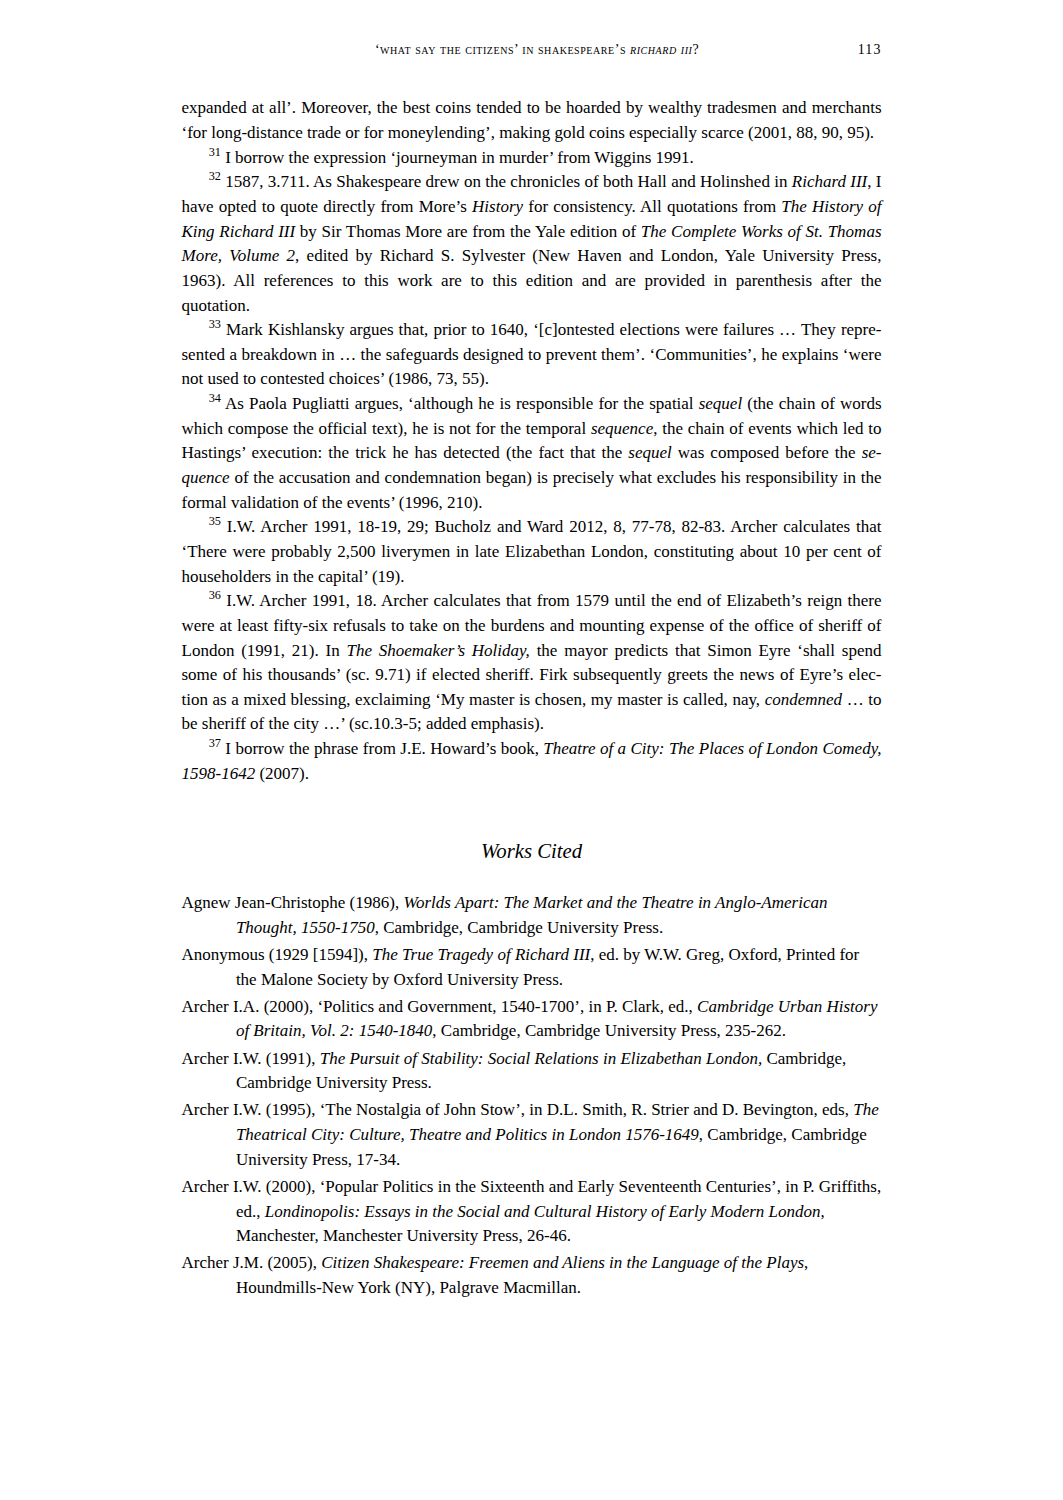‘what say the citizens’ in shakespeare’s richard iii? 113
expanded at all’. Moreover, the best coins tended to be hoarded by wealthy tradesmen and merchants ‘for long-distance trade or for moneylending’, making gold coins especially scarce (2001, 88, 90, 95).
31 I borrow the expression ‘journeyman in murder’ from Wiggins 1991.
32 1587, 3.711. As Shakespeare drew on the chronicles of both Hall and Holinshed in Richard III, I have opted to quote directly from More’s History for consistency. All quotations from The History of King Richard III by Sir Thomas More are from the Yale edition of The Complete Works of St. Thomas More, Volume 2, edited by Richard S. Sylvester (New Haven and London, Yale University Press, 1963). All references to this work are to this edition and are provided in parenthesis after the quotation.
33 Mark Kishlansky argues that, prior to 1640, ‘[c]ontested elections were failures … They represented a breakdown in … the safeguards designed to prevent them’. ‘Communities’, he explains ‘were not used to contested choices’ (1986, 73, 55).
34 As Paola Pugliatti argues, ‘although he is responsible for the spatial sequel (the chain of words which compose the official text), he is not for the temporal sequence, the chain of events which led to Hastings’ execution: the trick he has detected (the fact that the sequel was composed before the sequence of the accusation and condemnation began) is precisely what excludes his responsibility in the formal validation of the events’ (1996, 210).
35 I.W. Archer 1991, 18-19, 29; Bucholz and Ward 2012, 8, 77-78, 82-83. Archer calculates that ‘There were probably 2,500 liverymen in late Elizabethan London, constituting about 10 per cent of householders in the capital’ (19).
36 I.W. Archer 1991, 18. Archer calculates that from 1579 until the end of Elizabeth’s reign there were at least fifty-six refusals to take on the burdens and mounting expense of the office of sheriff of London (1991, 21). In The Shoemaker’s Holiday, the mayor predicts that Simon Eyre ‘shall spend some of his thousands’ (sc. 9.71) if elected sheriff. Firk subsequently greets the news of Eyre’s election as a mixed blessing, exclaiming ‘My master is chosen, my master is called, nay, condemned … to be sheriff of the city …’ (sc.10.3-5; added emphasis).
37 I borrow the phrase from J.E. Howard’s book, Theatre of a City: The Places of London Comedy, 1598-1642 (2007).
Works Cited
Agnew Jean-Christophe (1986), Worlds Apart: The Market and the Theatre in Anglo-American Thought, 1550-1750, Cambridge, Cambridge University Press.
Anonymous (1929 [1594]), The True Tragedy of Richard III, ed. by W.W. Greg, Oxford, Printed for the Malone Society by Oxford University Press.
Archer I.A. (2000), ‘Politics and Government, 1540-1700’, in P. Clark, ed., Cambridge Urban History of Britain, Vol. 2: 1540-1840, Cambridge, Cambridge University Press, 235-262.
Archer I.W. (1991), The Pursuit of Stability: Social Relations in Elizabethan London, Cambridge, Cambridge University Press.
Archer I.W. (1995), ‘The Nostalgia of John Stow’, in D.L. Smith, R. Strier and D. Bevington, eds, The Theatrical City: Culture, Theatre and Politics in London 1576-1649, Cambridge, Cambridge University Press, 17-34.
Archer I.W. (2000), ‘Popular Politics in the Sixteenth and Early Seventeenth Centuries’, in P. Griffiths, ed., Londinopolis: Essays in the Social and Cultural History of Early Modern London, Manchester, Manchester University Press, 26-46.
Archer J.M. (2005), Citizen Shakespeare: Freemen and Aliens in the Language of the Plays, Houndmills-New York (NY), Palgrave Macmillan.